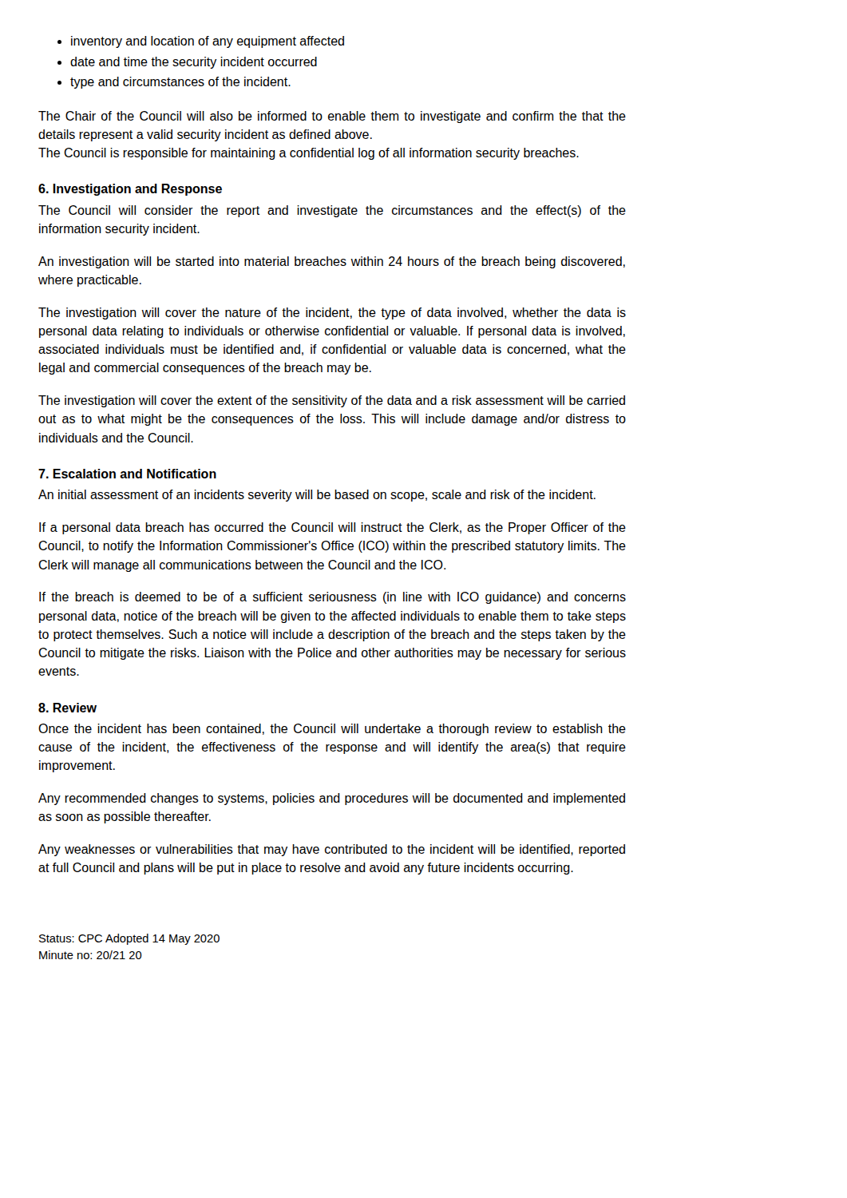inventory and location of any equipment affected
date and time the security incident occurred
type and circumstances of the incident.
The Chair of the Council will also be informed to enable them to investigate and confirm the that the details represent a valid security incident as defined above.
The Council is responsible for maintaining a confidential log of all information security breaches.
6. Investigation and Response
The Council will consider the report and investigate the circumstances and the effect(s) of the information security incident.
An investigation will be started into material breaches within 24 hours of the breach being discovered, where practicable.
The investigation will cover the nature of the incident, the type of data involved, whether the data is personal data relating to individuals or otherwise confidential or valuable. If personal data is involved, associated individuals must be identified and, if confidential or valuable data is concerned, what the legal and commercial consequences of the breach may be.
The investigation will cover the extent of the sensitivity of the data and a risk assessment will be carried out as to what might be the consequences of the loss. This will include damage and/or distress to individuals and the Council.
7. Escalation and Notification
An initial assessment of an incidents severity will be based on scope, scale and risk of the incident.
If a personal data breach has occurred the Council will instruct the Clerk, as the Proper Officer of the Council, to notify the Information Commissioner's Office (ICO) within the prescribed statutory limits. The Clerk will manage all communications between the Council and the ICO.
If the breach is deemed to be of a sufficient seriousness (in line with ICO guidance) and concerns personal data, notice of the breach will be given to the affected individuals to enable them to take steps to protect themselves. Such a notice will include a description of the breach and the steps taken by the Council to mitigate the risks. Liaison with the Police and other authorities may be necessary for serious events.
8. Review
Once the incident has been contained, the Council will undertake a thorough review to establish the cause of the incident, the effectiveness of the response and will identify the area(s) that require improvement.
Any recommended changes to systems, policies and procedures will be documented and implemented as soon as possible thereafter.
Any weaknesses or vulnerabilities that may have contributed to the incident will be identified, reported at full Council and plans will be put in place to resolve and avoid any future incidents occurring.
Status: CPC Adopted 14 May 2020
Minute no: 20/21 20